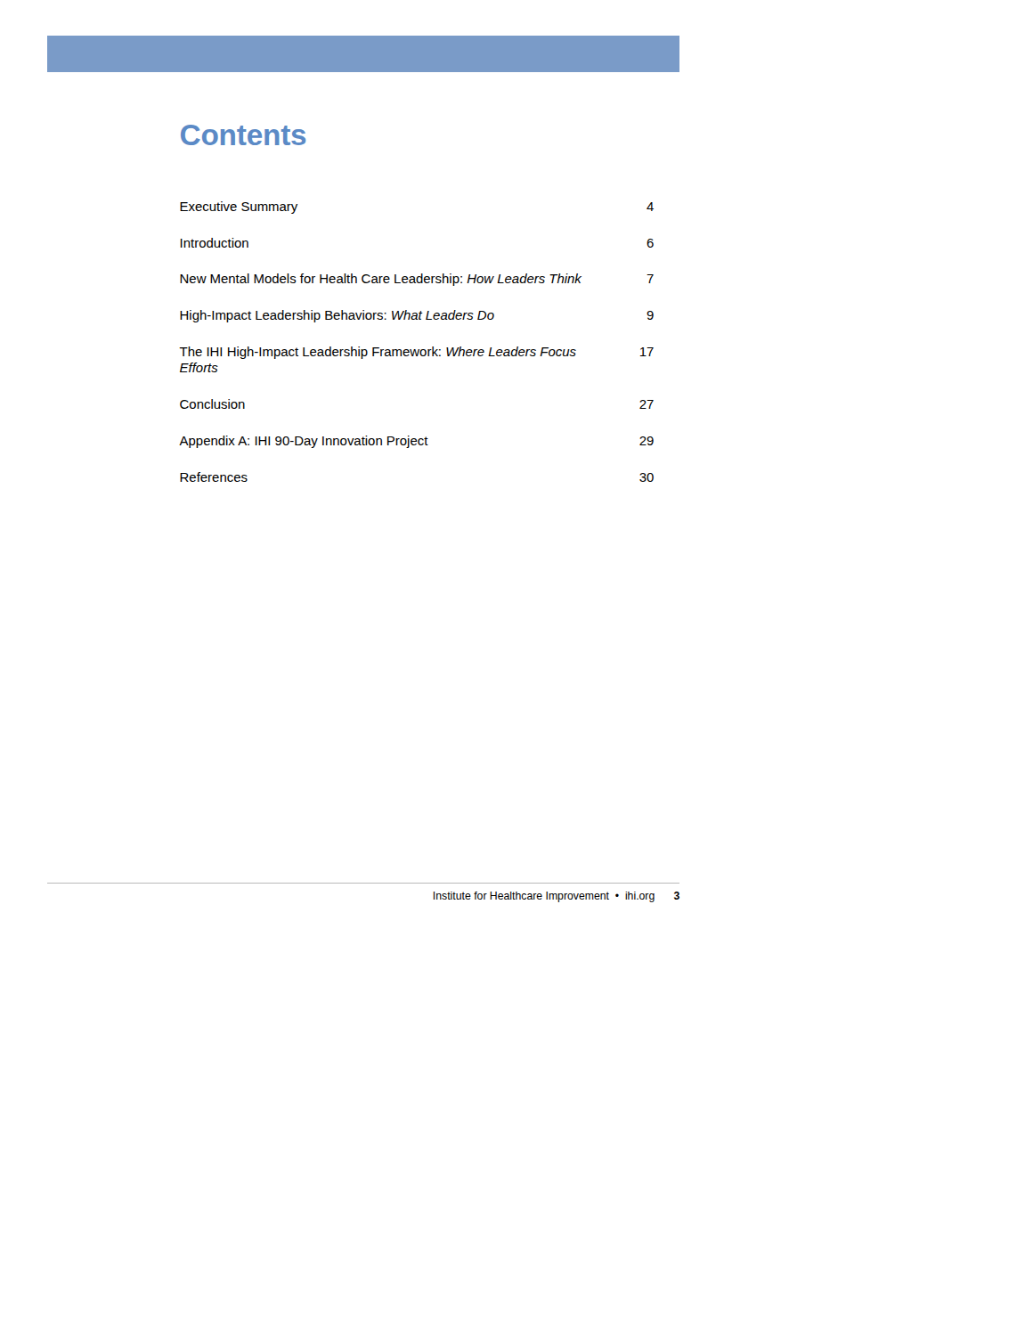Contents
| Executive Summary | 4 |
| Introduction | 6 |
| New Mental Models for Health Care Leadership: How Leaders Think | 7 |
| High-Impact Leadership Behaviors: What Leaders Do | 9 |
| The IHI High-Impact Leadership Framework: Where Leaders Focus Efforts | 17 |
| Conclusion | 27 |
| Appendix A: IHI 90-Day Innovation Project | 29 |
| References | 30 |
Institute for Healthcare Improvement • ihi.org3